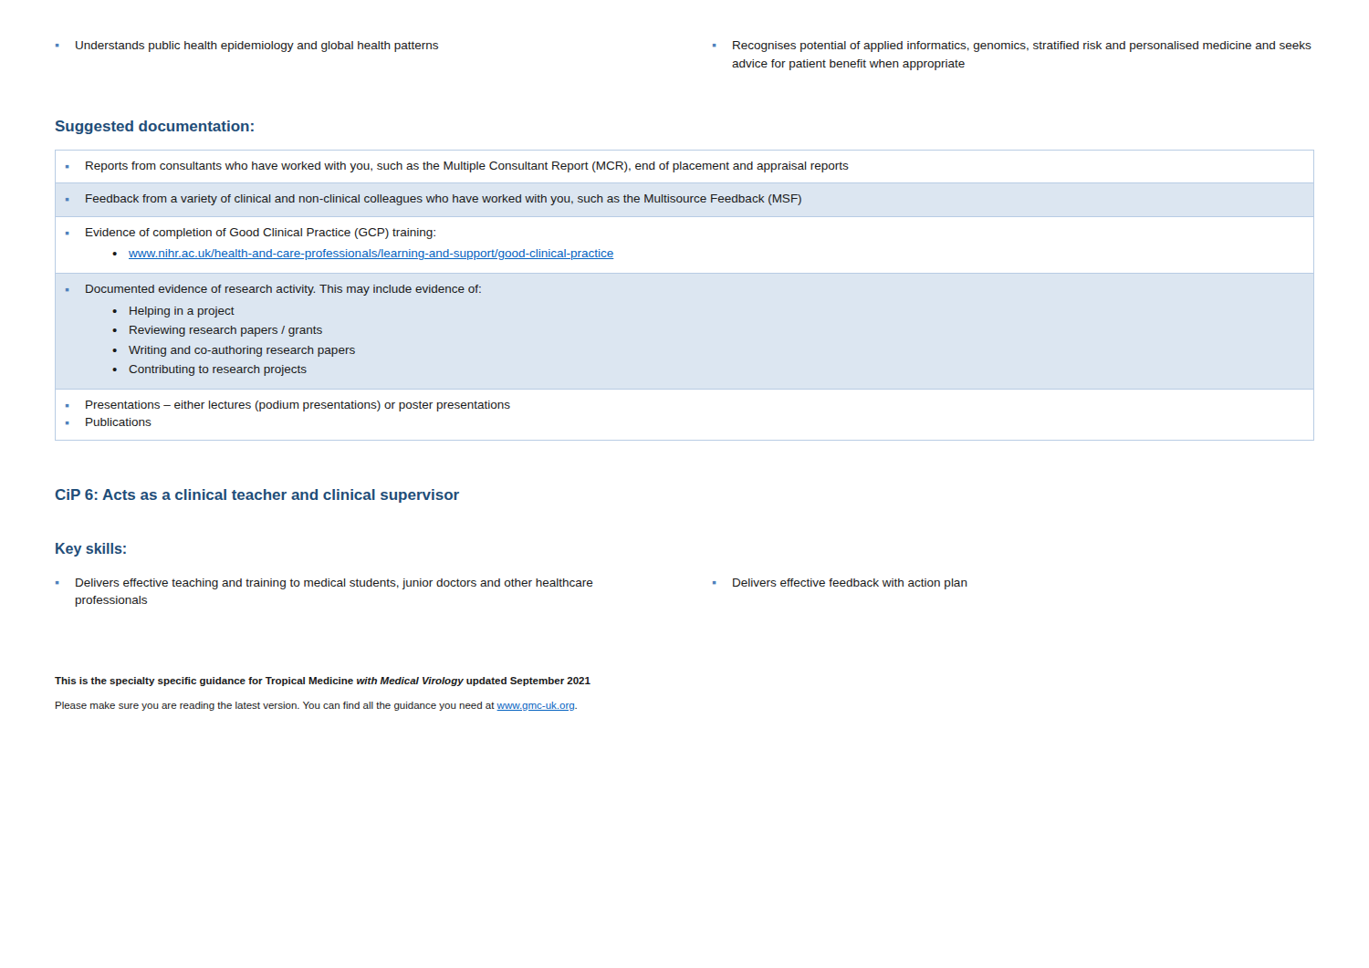Understands public health epidemiology and global health patterns
Recognises potential of applied informatics, genomics, stratified risk and personalised medicine and seeks advice for patient benefit when appropriate
Suggested documentation:
| Reports from consultants who have worked with you, such as the Multiple Consultant Report (MCR), end of placement and appraisal reports |
| Feedback from a variety of clinical and non-clinical colleagues who have worked with you, such as the Multisource Feedback (MSF) |
| Evidence of completion of Good Clinical Practice (GCP) training: www.nihr.ac.uk/health-and-care-professionals/learning-and-support/good-clinical-practice |
| Documented evidence of research activity. This may include evidence of: Helping in a project Reviewing research papers / grants Writing and co-authoring research papers Contributing to research projects |
| Presentations – either lectures (podium presentations) or poster presentations Publications |
CiP 6: Acts as a clinical teacher and clinical supervisor
Key skills:
Delivers effective teaching and training to medical students, junior doctors and other healthcare professionals
Delivers effective feedback with action plan
This is the specialty specific guidance for Tropical Medicine with Medical Virology updated September 2021
Please make sure you are reading the latest version. You can find all the guidance you need at www.gmc-uk.org.